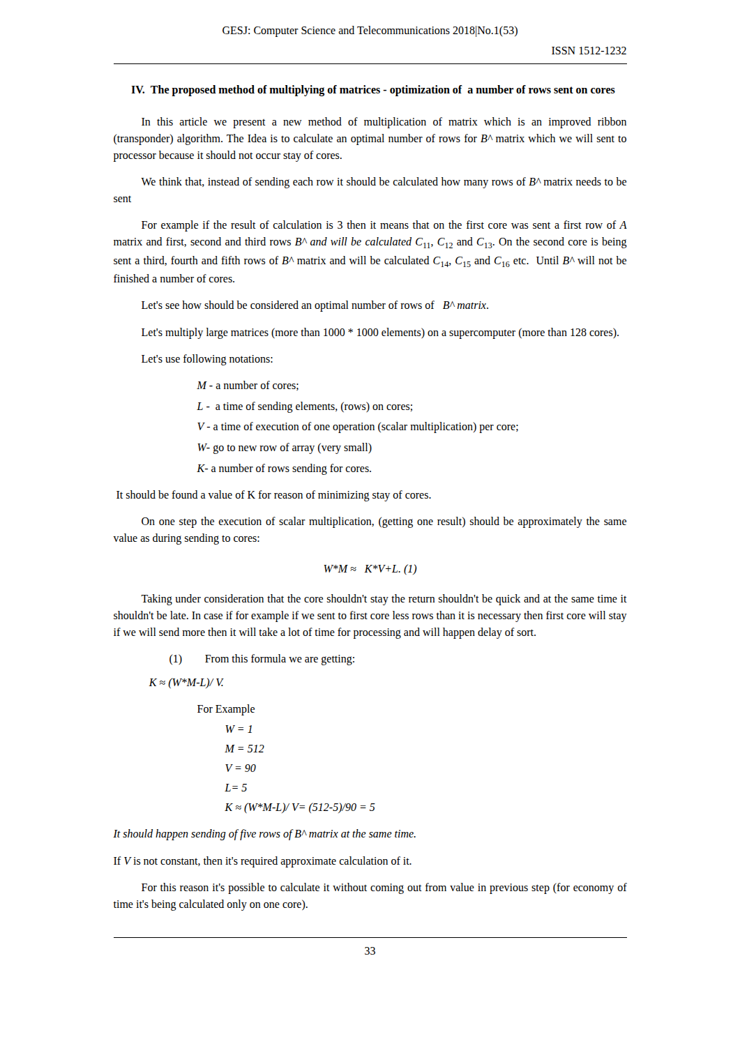GESJ: Computer Science and Telecommunications 2018|No.1(53) ISSN 1512-1232
IV. The proposed method of multiplying of matrices - optimization of a number of rows sent on cores
In this article we present a new method of multiplication of matrix which is an improved ribbon (transponder) algorithm. The Idea is to calculate an optimal number of rows for B^ matrix which we will sent to processor because it should not occur stay of cores.
We think that, instead of sending each row it should be calculated how many rows of B^ matrix needs to be sent
For example if the result of calculation is 3 then it means that on the first core was sent a first row of A matrix and first, second and third rows B^ and will be calculated C11, C12 and C13. On the second core is being sent a third, fourth and fifth rows of B^ matrix and will be calculated C14, C15 and C16 etc. Until B^ will not be finished a number of cores.
Let's see how should be considered an optimal number of rows of B^ matrix.
Let's multiply large matrices (more than 1000 * 1000 elements) on a supercomputer (more than 128 cores).
Let's use following notations:
M - a number of cores;
L - a time of sending elements, (rows) on cores;
V - a time of execution of one operation (scalar multiplication) per core;
W- go to new row of array (very small)
K- a number of rows sending for cores.
It should be found a value of K for reason of minimizing stay of cores.
On one step the execution of scalar multiplication, (getting one result) should be approximately the same value as during sending to cores:
W*M ≈ K*V+L. (1)
Taking under consideration that the core shouldn't stay the return shouldn't be quick and at the same time it shouldn't be late. In case if for example if we sent to first core less rows than it is necessary then first core will stay if we will send more then it will take a lot of time for processing and will happen delay of sort.
(1) From this formula we are getting:
K ≈ (W*M-L)/ V.
For Example
W = 1
M = 512
V = 90
L= 5
K ≈ (W*M-L)/ V= (512-5)/90 = 5
It should happen sending of five rows of B^ matrix at the same time.
If V is not constant, then it's required approximate calculation of it.
For this reason it's possible to calculate it without coming out from value in previous step (for economy of time it's being calculated only on one core).
33